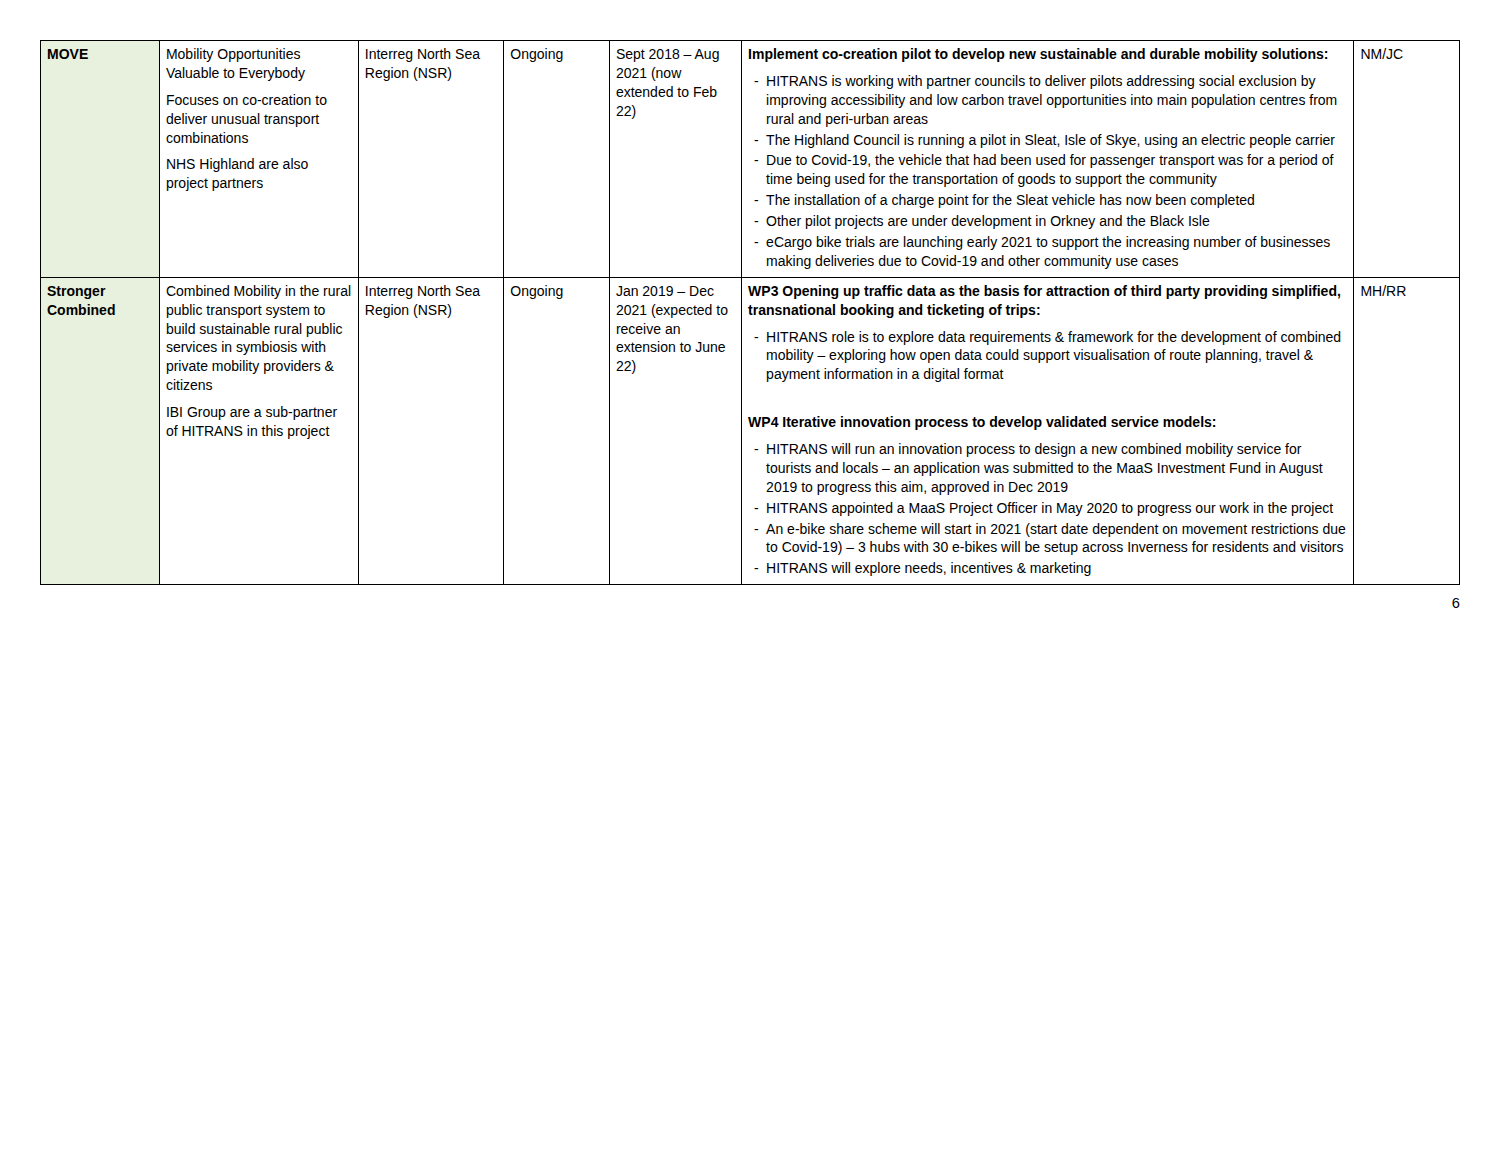| MOVE | Mobility Opportunities Valuable to Everybody Focuses on co-creation to deliver unusual transport combinations NHS Highland are also project partners | Interreg North Sea Region (NSR) | Ongoing | Sept 2018 – Aug 2021 (now extended to Feb 22) | Implement co-creation pilot to develop new sustainable and durable mobility solutions: HITRANS is working with partner councils to deliver pilots addressing social exclusion by improving accessibility and low carbon travel opportunities into main population centres from rural and peri-urban areas The Highland Council is running a pilot in Sleat, Isle of Skye, using an electric people carrier Due to Covid-19, the vehicle that had been used for passenger transport was for a period of time being used for the transportation of goods to support the community The installation of a charge point for the Sleat vehicle has now been completed Other pilot projects are under development in Orkney and the Black Isle eCargo bike trials are launching early 2021 to support the increasing number of businesses making deliveries due to Covid-19 and other community use cases | NM/JC |
| Stronger Combined | Combined Mobility in the rural public transport system to build sustainable rural public services in symbiosis with private mobility providers & citizens IBI Group are a sub-partner of HITRANS in this project | Interreg North Sea Region (NSR) | Ongoing | Jan 2019 – Dec 2021 (expected to receive an extension to June 22) | WP3 Opening up traffic data as the basis for attraction of third party providing simplified, transnational booking and ticketing of trips: HITRANS role is to explore data requirements & framework for the development of combined mobility – exploring how open data could support visualisation of route planning, travel & payment information in a digital format WP4 Iterative innovation process to develop validated service models: HITRANS will run an innovation process to design a new combined mobility service for tourists and locals – an application was submitted to the MaaS Investment Fund in August 2019 to progress this aim, approved in Dec 2019 HITRANS appointed a MaaS Project Officer in May 2020 to progress our work in the project An e-bike share scheme will start in 2021 (start date dependent on movement restrictions due to Covid-19) – 3 hubs with 30 e-bikes will be setup across Inverness for residents and visitors HITRANS will explore needs, incentives & marketing | MH/RR |
6